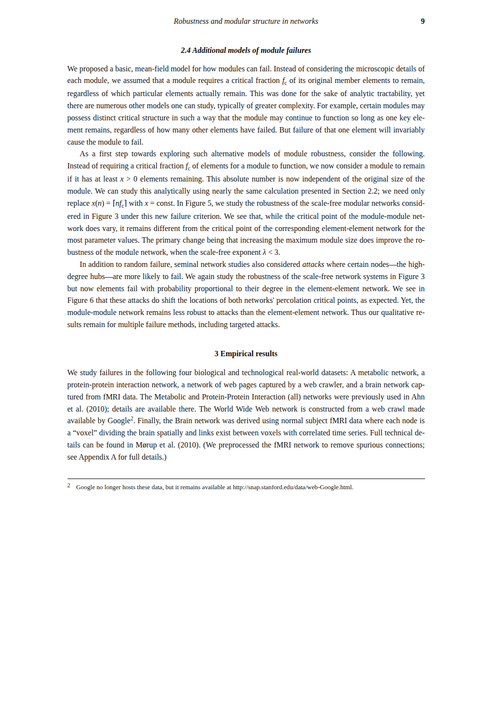Robustness and modular structure in networks 9
2.4 Additional models of module failures
We proposed a basic, mean-field model for how modules can fail. Instead of considering the microscopic details of each module, we assumed that a module requires a critical fraction fc of its original member elements to remain, regardless of which particular elements actually remain. This was done for the sake of analytic tractability, yet there are numerous other models one can study, typically of greater complexity. For example, certain modules may possess distinct critical structure in such a way that the module may continue to function so long as one key element remains, regardless of how many other elements have failed. But failure of that one element will invariably cause the module to fail.
As a first step towards exploring such alternative models of module robustness, consider the following. Instead of requiring a critical fraction fc of elements for a module to function, we now consider a module to remain if it has at least x > 0 elements remaining. This absolute number is now independent of the original size of the module. We can study this analytically using nearly the same calculation presented in Section 2.2; we need only replace x(n) = ⌈nfc⌉ with x = const. In Figure 5, we study the robustness of the scale-free modular networks considered in Figure 3 under this new failure criterion. We see that, while the critical point of the module-module network does vary, it remains different from the critical point of the corresponding element-element network for the most parameter values. The primary change being that increasing the maximum module size does improve the robustness of the module network, when the scale-free exponent λ < 3.
In addition to random failure, seminal network studies also considered attacks where certain nodes—the high-degree hubs—are more likely to fail. We again study the robustness of the scale-free network systems in Figure 3 but now elements fail with probability proportional to their degree in the element-element network. We see in Figure 6 that these attacks do shift the locations of both networks' percolation critical points, as expected. Yet, the module-module network remains less robust to attacks than the element-element network. Thus our qualitative results remain for multiple failure methods, including targeted attacks.
3 Empirical results
We study failures in the following four biological and technological real-world datasets: A metabolic network, a protein-protein interaction network, a network of web pages captured by a web crawler, and a brain network captured from fMRI data. The Metabolic and Protein-Protein Interaction (all) networks were previously used in Ahn et al. (2010); details are available there. The World Wide Web network is constructed from a web crawl made available by Google2. Finally, the Brain network was derived using normal subject fMRI data where each node is a “voxel” dividing the brain spatially and links exist between voxels with correlated time series. Full technical details can be found in Mørup et al. (2010). (We preprocessed the fMRI network to remove spurious connections; see Appendix A for full details.)
2 Google no longer hosts these data, but it remains available at http://snap.stanford.edu/data/web-Google.html.